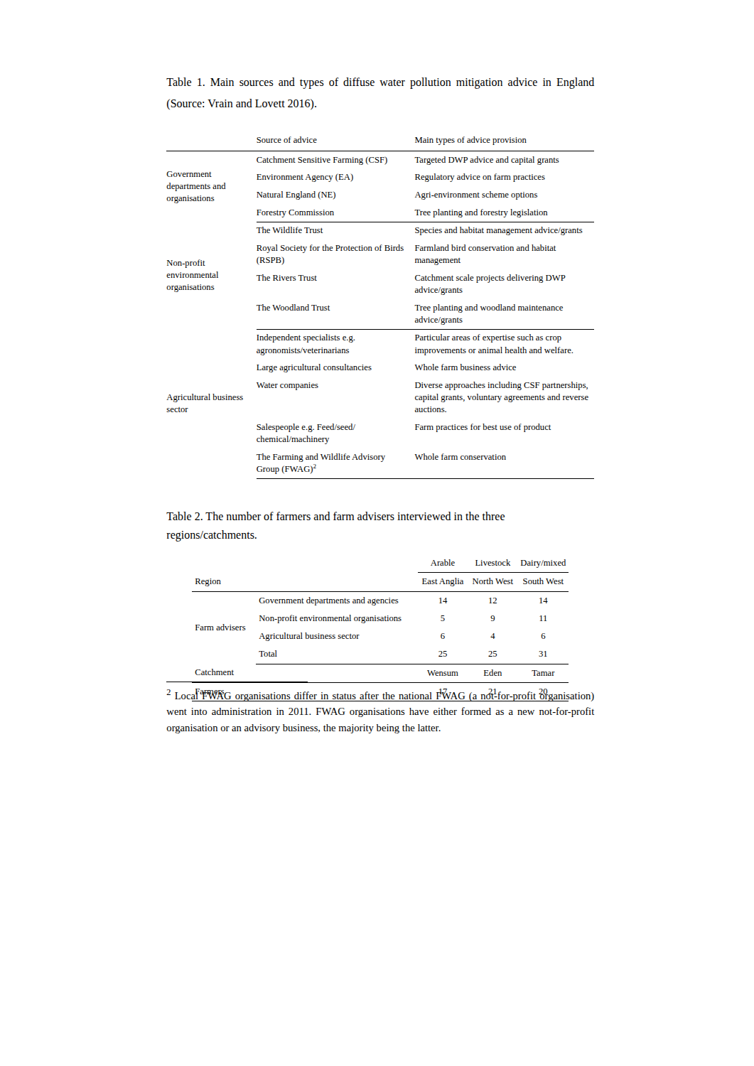Table 1. Main sources and types of diffuse water pollution mitigation advice in England (Source: Vrain and Lovett 2016).
| | Source of advice | Main types of advice provision |
| Government departments and organisations | Catchment Sensitive Farming (CSF) | Targeted DWP advice and capital grants |
| Environment Agency (EA) | Regulatory advice on farm practices |
| Natural England (NE) | Agri-environment scheme options |
| Forestry Commission | Tree planting and forestry legislation |
| Non-profit environmental organisations | The Wildlife Trust | Species and habitat management advice/grants |
| Royal Society for the Protection of Birds (RSPB) | Farmland bird conservation and habitat management |
| The Rivers Trust | Catchment scale projects delivering DWP advice/grants |
| The Woodland Trust | Tree planting and woodland maintenance advice/grants |
| Agricultural business sector | Independent specialists e.g. agronomists/veterinarians | Particular areas of expertise such as crop improvements or animal health and welfare. |
| Large agricultural consultancies | Whole farm business advice |
| Water companies | Diverse approaches including CSF partnerships, capital grants, voluntary agreements and reverse auctions. |
| Salespeople e.g. Feed/seed/ chemical/machinery | Farm practices for best use of product |
| The Farming and Wildlife Advisory Group (FWAG) 2 | Whole farm conservation |
Table 2. The number of farmers and farm advisers interviewed in the three regions/catchments.
| | | Arable | Livestock | Dairy/mixed |
| Region | | East Anglia | North West | South West |
| Farm advisers | Government departments and agencies | 14 | 12 | 14 |
| Non-profit environmental organisations | 5 | 9 | 11 |
| Agricultural business sector | 6 | 4 | 6 |
| Total | 25 | 25 | 31 |
| Catchment | | Wensum | Eden | Tamar |
| Farmers | | 17 | 21 | 20 |
2 Local FWAG organisations differ in status after the national FWAG (a not-for-profit organisation) went into administration in 2011. FWAG organisations have either formed as a new not-for-profit organisation or an advisory business, the majority being the latter.